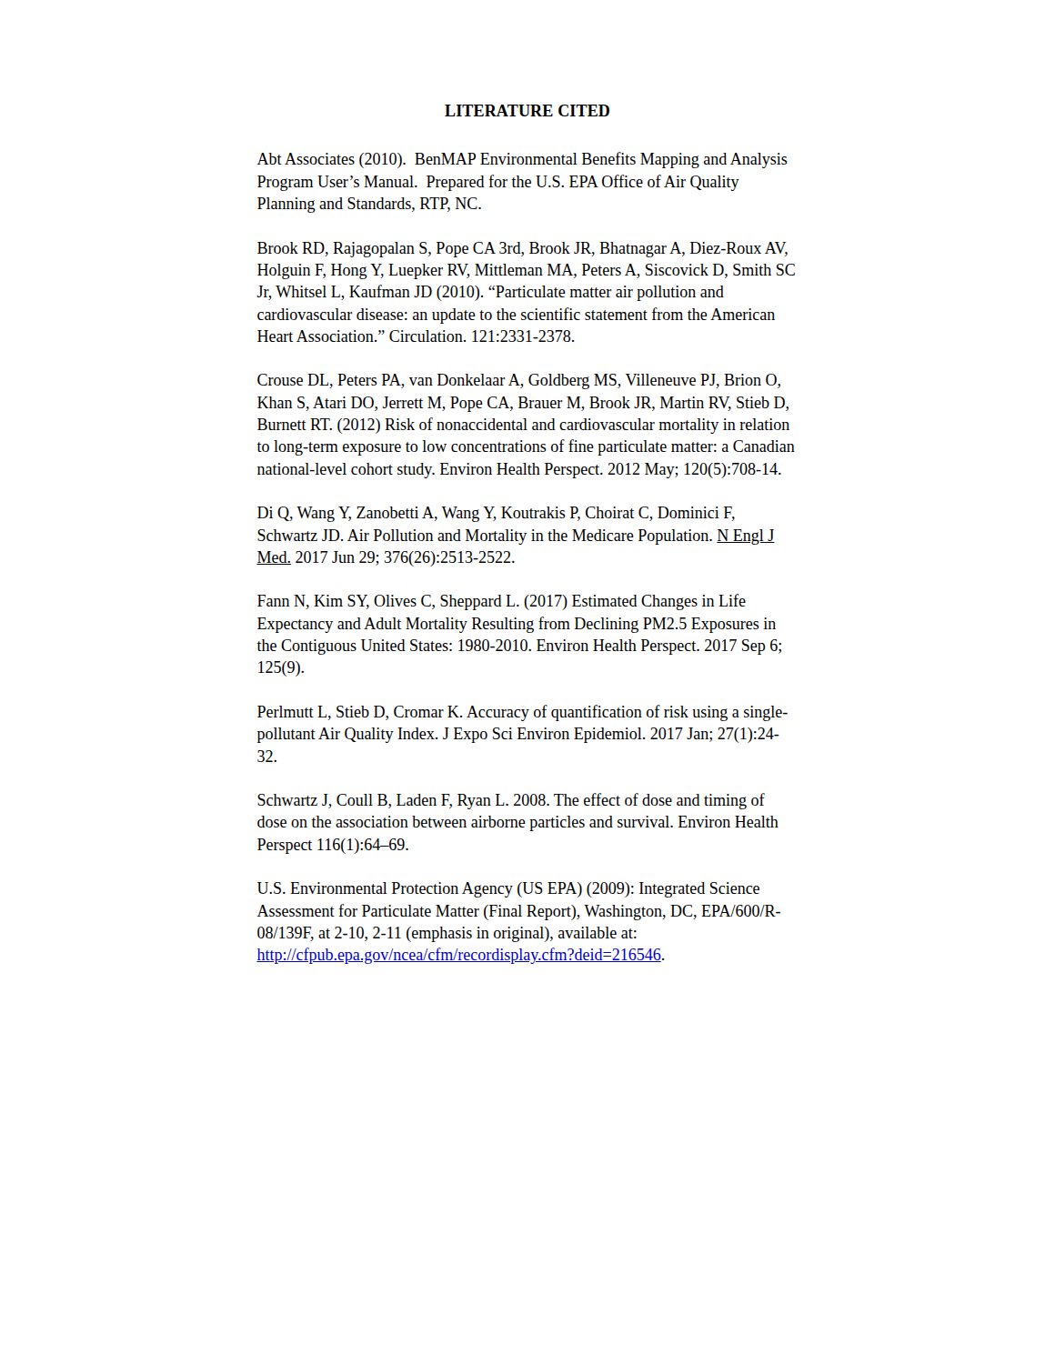LITERATURE CITED
Abt Associates (2010). BenMAP Environmental Benefits Mapping and Analysis Program User’s Manual. Prepared for the U.S. EPA Office of Air Quality Planning and Standards, RTP, NC.
Brook RD, Rajagopalan S, Pope CA 3rd, Brook JR, Bhatnagar A, Diez-Roux AV, Holguin F, Hong Y, Luepker RV, Mittleman MA, Peters A, Siscovick D, Smith SC Jr, Whitsel L, Kaufman JD (2010). “Particulate matter air pollution and cardiovascular disease: an update to the scientific statement from the American Heart Association.” Circulation. 121:2331-2378.
Crouse DL, Peters PA, van Donkelaar A, Goldberg MS, Villeneuve PJ, Brion O, Khan S, Atari DO, Jerrett M, Pope CA, Brauer M, Brook JR, Martin RV, Stieb D, Burnett RT. (2012) Risk of nonaccidental and cardiovascular mortality in relation to long-term exposure to low concentrations of fine particulate matter: a Canadian national-level cohort study. Environ Health Perspect. 2012 May; 120(5):708-14.
Di Q, Wang Y, Zanobetti A, Wang Y, Koutrakis P, Choirat C, Dominici F, Schwartz JD. Air Pollution and Mortality in the Medicare Population. N Engl J Med. 2017 Jun 29; 376(26):2513-2522.
Fann N, Kim SY, Olives C, Sheppard L. (2017) Estimated Changes in Life Expectancy and Adult Mortality Resulting from Declining PM2.5 Exposures in the Contiguous United States: 1980-2010. Environ Health Perspect. 2017 Sep 6; 125(9).
Perlmutt L, Stieb D, Cromar K. Accuracy of quantification of risk using a single-pollutant Air Quality Index. J Expo Sci Environ Epidemiol. 2017 Jan; 27(1):24-32.
Schwartz J, Coull B, Laden F, Ryan L. 2008. The effect of dose and timing of dose on the association between airborne particles and survival. Environ Health Perspect 116(1):64–69.
U.S. Environmental Protection Agency (US EPA) (2009): Integrated Science Assessment for Particulate Matter (Final Report), Washington, DC, EPA/600/R-08/139F, at 2-10, 2-11 (emphasis in original), available at: http://cfpub.epa.gov/ncea/cfm/recordisplay.cfm?deid=216546.